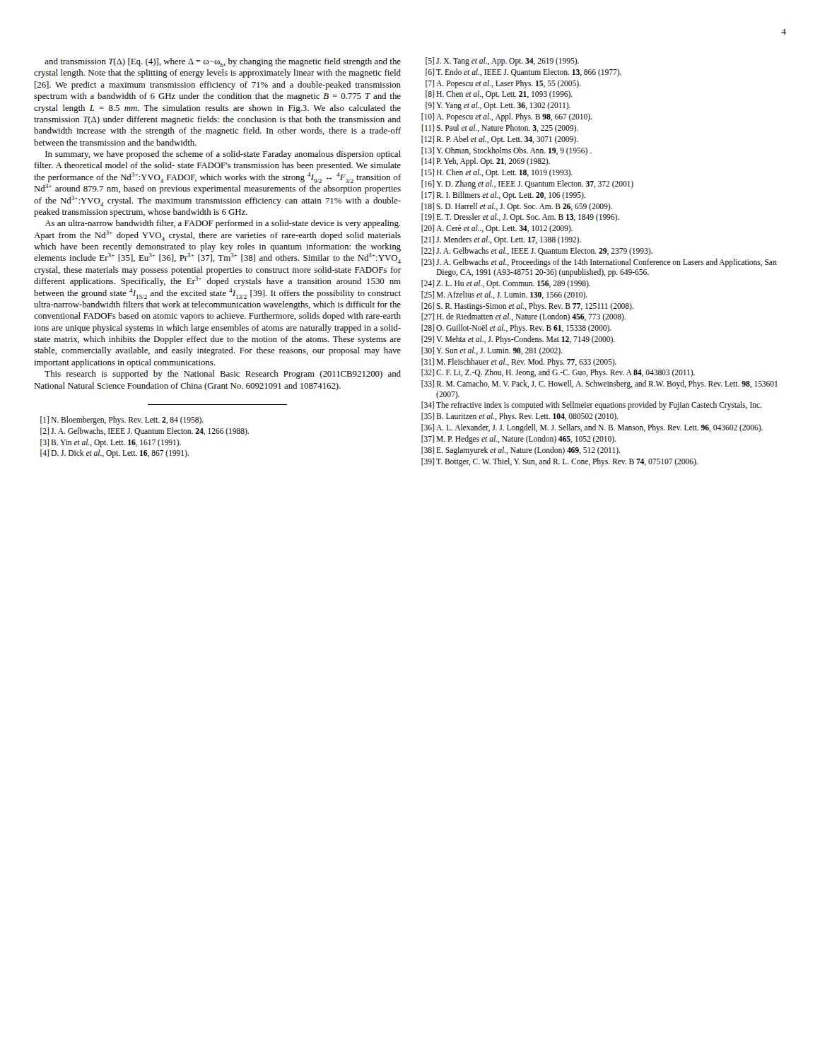4
and transmission T(Δ) [Eq. (4)], where Δ = ω−ωb, by changing the magnetic field strength and the crystal length. Note that the splitting of energy levels is approximately linear with the magnetic field [26]. We predict a maximum transmission efficiency of 71% and a double-peaked transmission spectrum with a bandwidth of 6 GHz under the condition that the magnetic B = 0.775 T and the crystal length L = 8.5 mm. The simulation results are shown in Fig.3. We also calculated the transmission T(Δ) under different magnetic fields: the conclusion is that both the transmission and bandwidth increase with the strength of the magnetic field. In other words, there is a trade-off between the transmission and the bandwidth.
In summary, we have proposed the scheme of a solid-state Faraday anomalous dispersion optical filter. A theoretical model of the solid- state FADOF's transmission has been presented. We simulate the performance of the Nd3+:YVO4 FADOF, which works with the strong 4I9/2 ↔ 4F3/2 transition of Nd3+ around 879.7 nm, based on previous experimental measurements of the absorption properties of the Nd3+:YVO4 crystal. The maximum transmission efficiency can attain 71% with a double-peaked transmission spectrum, whose bandwidth is 6 GHz.
As an ultra-narrow bandwidth filter, a FADOF performed in a solid-state device is very appealing. Apart from the Nd3+ doped YVO4 crystal, there are varieties of rare-earth doped solid materials which have been recently demonstrated to play key roles in quantum information: the working elements include Er3+ [35], Eu3+ [36], Pr3+ [37], Tm3+ [38] and others. Similar to the Nd3+:YVO4 crystal, these materials may possess potential properties to construct more solid-state FADOFs for different applications. Specifically, the Er3+ doped crystals have a transition around 1530 nm between the ground state 4I15/2 and the excited state 4I13/2 [39]. It offers the possibility to construct ultra-narrow-bandwidth filters that work at telecommunication wavelengths, which is difficult for the conventional FADOFs based on atomic vapors to achieve. Furthermore, solids doped with rare-earth ions are unique physical systems in which large ensembles of atoms are naturally trapped in a solid-state matrix, which inhibits the Doppler effect due to the motion of the atoms. These systems are stable, commercially available, and easily integrated. For these reasons, our proposal may have important applications in optical communications.
This research is supported by the National Basic Research Program (2011CB921200) and National Natural Science Foundation of China (Grant No. 60921091 and 10874162).
1 N. Bloembergen, Phys. Rev. Lett. 2, 84 (1958).
2 J. A. Gelbwachs, IEEE J. Quantum Electon. 24, 1266 (1988).
3 B. Yin et al., Opt. Lett. 16, 1617 (1991).
4 D. J. Dick et al., Opt. Lett. 16, 867 (1991).
5 J. X. Tang et al., App. Opt. 34, 2619 (1995).
6 T. Endo et al., IEEE J. Quantum Electon. 13, 866 (1977).
7 A. Popescu et al., Laser Phys. 15, 55 (2005).
8 H. Chen et al., Opt. Lett. 21, 1093 (1996).
9 Y. Yang et al., Opt. Lett. 36, 1302 (2011).
10 A. Popescu et al., Appl. Phys. B 98, 667 (2010).
11 S. Paul et al., Nature Photon. 3, 225 (2009).
12 R. P. Abel et al., Opt. Lett. 34, 3071 (2009).
13 Y. Ohman, Stockholms Obs. Ann. 19, 9 (1956) .
14 P. Yeh, Appl. Opt. 21, 2069 (1982).
15 H. Chen et al., Opt. Lett. 18, 1019 (1993).
16 Y. D. Zhang et al., IEEE J. Quantum Electon. 37, 372 (2001)
17 R. I. Billmers et al., Opt. Lett. 20, 106 (1995).
18 S. D. Harrell et al., J. Opt. Soc. Am. B 26, 659 (2009).
19 E. T. Dressler et al., J. Opt. Soc. Am. B 13, 1849 (1996).
20 A. Cerè et al.., Opt. Lett. 34, 1012 (2009).
21 J. Menders et al., Opt. Lett. 17, 1388 (1992).
22 J. A. Gelbwachs et al., IEEE J. Quantum Electon. 29, 2379 (1993).
23 J. A. Gelbwachs et al., Proceedings of the 14th International Conference on Lasers and Applications, San Diego, CA, 1991 (A93-48751 20-36) (unpublished), pp. 649-656.
24 Z. L. Hu et al., Opt. Commun. 156, 289 (1998).
25 M. Afzelius et al., J. Lumin. 130, 1566 (2010).
26 S. R. Hastings-Simon et al., Phys. Rev. B 77, 125111 (2008).
27 H. de Riedmatten et al., Nature (London) 456, 773 (2008).
28 O. Guillot-Noël et al., Phys. Rev. B 61, 15338 (2000).
29 V. Mehta et al., J. Phys-Condens. Mat 12, 7149 (2000).
30 Y. Sun et al., J. Lumin. 98, 281 (2002).
31 M. Fleischhauer et al., Rev. Mod. Phys. 77, 633 (2005).
32 C. F. Li, Z.-Q. Zhou, H. Jeong, and G.-C. Guo, Phys. Rev. A 84, 043803 (2011).
33 R. M. Camacho, M. V. Pack, J. C. Howell, A. Schweinsberg, and R.W. Boyd, Phys. Rev. Lett. 98, 153601 (2007).
34 The refractive index is computed with Sellmeier equations provided by Fujian Castech Crystals, Inc.
35 B. Lauritzen et al., Phys. Rev. Lett. 104, 080502 (2010).
36 A. L. Alexander, J. J. Longdell, M. J. Sellars, and N. B. Manson, Phys. Rev. Lett. 96, 043602 (2006).
37 M. P. Hedges et al., Nature (London) 465, 1052 (2010).
38 E. Saglamyurek et al., Nature (London) 469, 512 (2011).
39 T. Bottger, C. W. Thiel, Y. Sun, and R. L. Cone, Phys. Rev. B 74, 075107 (2006).